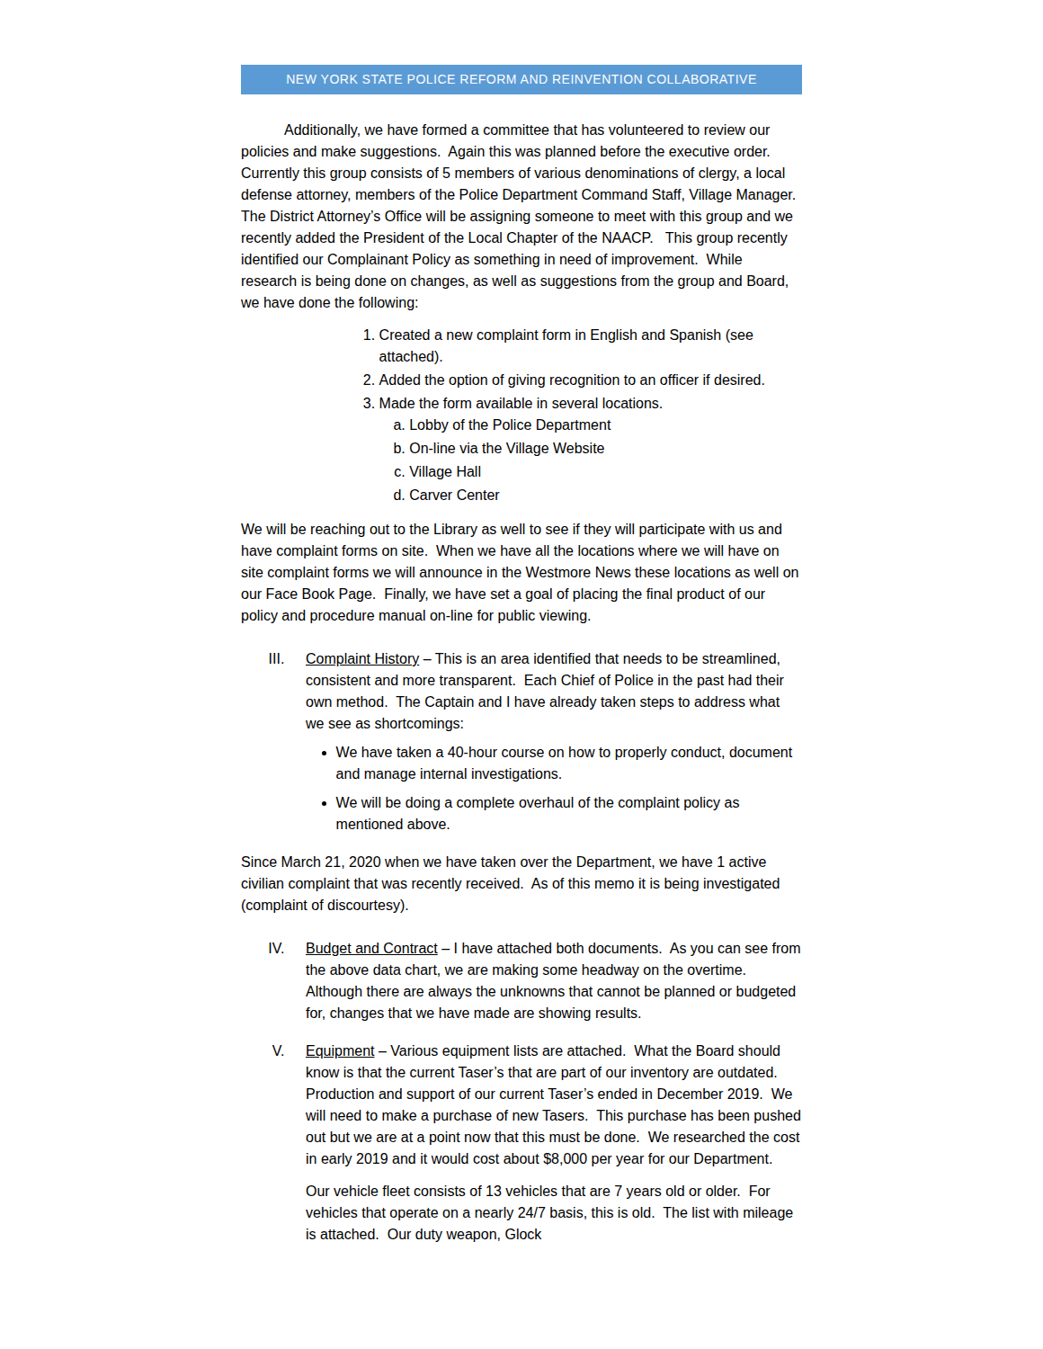NEW YORK STATE POLICE REFORM AND REINVENTION COLLABORATIVE
Additionally, we have formed a committee that has volunteered to review our policies and make suggestions. Again this was planned before the executive order. Currently this group consists of 5 members of various denominations of clergy, a local defense attorney, members of the Police Department Command Staff, Village Manager. The District Attorney’s Office will be assigning someone to meet with this group and we recently added the President of the Local Chapter of the NAACP. This group recently identified our Complainant Policy as something in need of improvement. While research is being done on changes, as well as suggestions from the group and Board, we have done the following:
Created a new complaint form in English and Spanish (see attached).
Added the option of giving recognition to an officer if desired.
Made the form available in several locations.
Lobby of the Police Department
On-line via the Village Website
Village Hall
Carver Center
We will be reaching out to the Library as well to see if they will participate with us and have complaint forms on site. When we have all the locations where we will have on site complaint forms we will announce in the Westmore News these locations as well on our Face Book Page. Finally, we have set a goal of placing the final product of our policy and procedure manual on-line for public viewing.
Complaint History – This is an area identified that needs to be streamlined, consistent and more transparent. Each Chief of Police in the past had their own method. The Captain and I have already taken steps to address what we see as shortcomings:
We have taken a 40-hour course on how to properly conduct, document and manage internal investigations.
We will be doing a complete overhaul of the complaint policy as mentioned above.
Since March 21, 2020 when we have taken over the Department, we have 1 active civilian complaint that was recently received. As of this memo it is being investigated (complaint of discourtesy).
Budget and Contract – I have attached both documents. As you can see from the above data chart, we are making some headway on the overtime. Although there are always the unknowns that cannot be planned or budgeted for, changes that we have made are showing results.
Equipment – Various equipment lists are attached. What the Board should know is that the current Taser’s that are part of our inventory are outdated. Production and support of our current Taser’s ended in December 2019. We will need to make a purchase of new Tasers. This purchase has been pushed out but we are at a point now that this must be done. We researched the cost in early 2019 and it would cost about $8,000 per year for our Department.
Our vehicle fleet consists of 13 vehicles that are 7 years old or older. For vehicles that operate on a nearly 24/7 basis, this is old. The list with mileage is attached. Our duty weapon, Glock